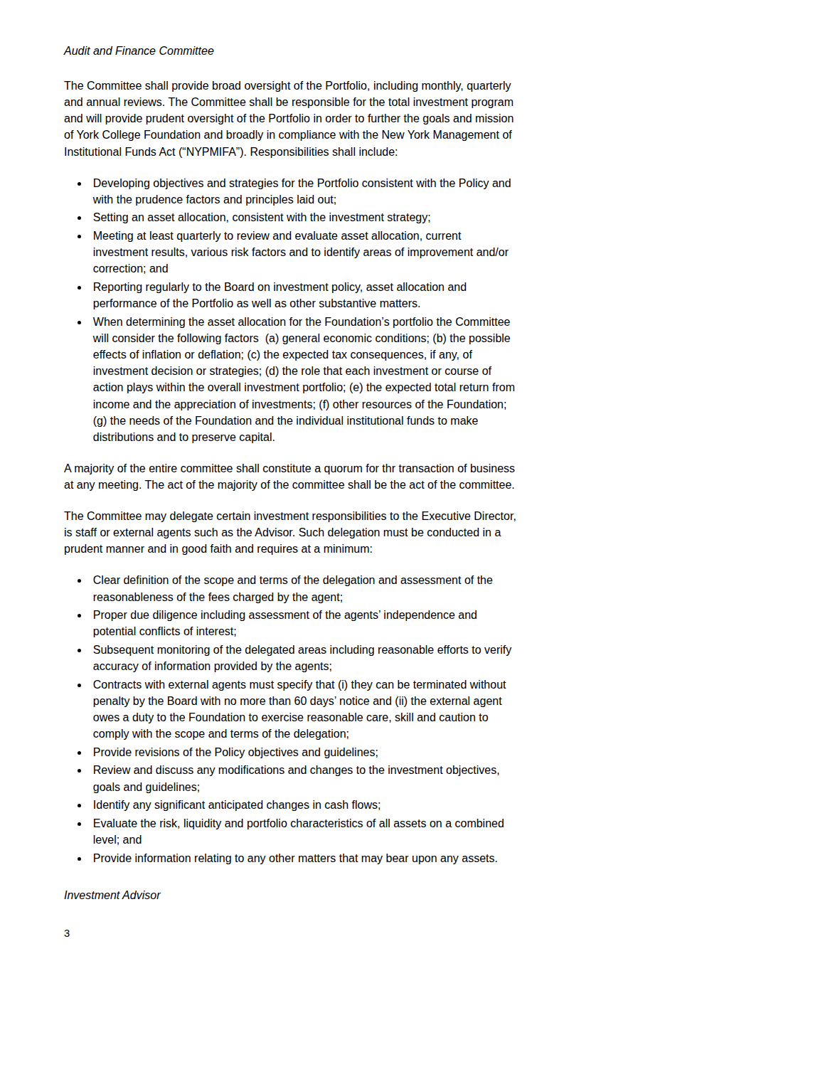Audit and Finance Committee
The Committee shall provide broad oversight of the Portfolio, including monthly, quarterly and annual reviews. The Committee shall be responsible for the total investment program and will provide prudent oversight of the Portfolio in order to further the goals and mission of York College Foundation and broadly in compliance with the New York Management of Institutional Funds Act (“NYPMIFA”). Responsibilities shall include:
Developing objectives and strategies for the Portfolio consistent with the Policy and with the prudence factors and principles laid out;
Setting an asset allocation, consistent with the investment strategy;
Meeting at least quarterly to review and evaluate asset allocation, current investment results, various risk factors and to identify areas of improvement and/or correction; and
Reporting regularly to the Board on investment policy, asset allocation and performance of the Portfolio as well as other substantive matters.
When determining the asset allocation for the Foundation’s portfolio the Committee will consider the following factors (a) general economic conditions; (b) the possible effects of inflation or deflation; (c) the expected tax consequences, if any, of investment decision or strategies; (d) the role that each investment or course of action plays within the overall investment portfolio; (e) the expected total return from income and the appreciation of investments; (f) other resources of the Foundation; (g) the needs of the Foundation and the individual institutional funds to make distributions and to preserve capital.
A majority of the entire committee shall constitute a quorum for thr transaction of business at any meeting. The act of the majority of the committee shall be the act of the committee.
The Committee may delegate certain investment responsibilities to the Executive Director, is staff or external agents such as the Advisor. Such delegation must be conducted in a prudent manner and in good faith and requires at a minimum:
Clear definition of the scope and terms of the delegation and assessment of the reasonableness of the fees charged by the agent;
Proper due diligence including assessment of the agents’ independence and potential conflicts of interest;
Subsequent monitoring of the delegated areas including reasonable efforts to verify accuracy of information provided by the agents;
Contracts with external agents must specify that (i) they can be terminated without penalty by the Board with no more than 60 days’ notice and (ii) the external agent owes a duty to the Foundation to exercise reasonable care, skill and caution to comply with the scope and terms of the delegation;
Provide revisions of the Policy objectives and guidelines;
Review and discuss any modifications and changes to the investment objectives, goals and guidelines;
Identify any significant anticipated changes in cash flows;
Evaluate the risk, liquidity and portfolio characteristics of all assets on a combined level; and
Provide information relating to any other matters that may bear upon any assets.
Investment Advisor
3